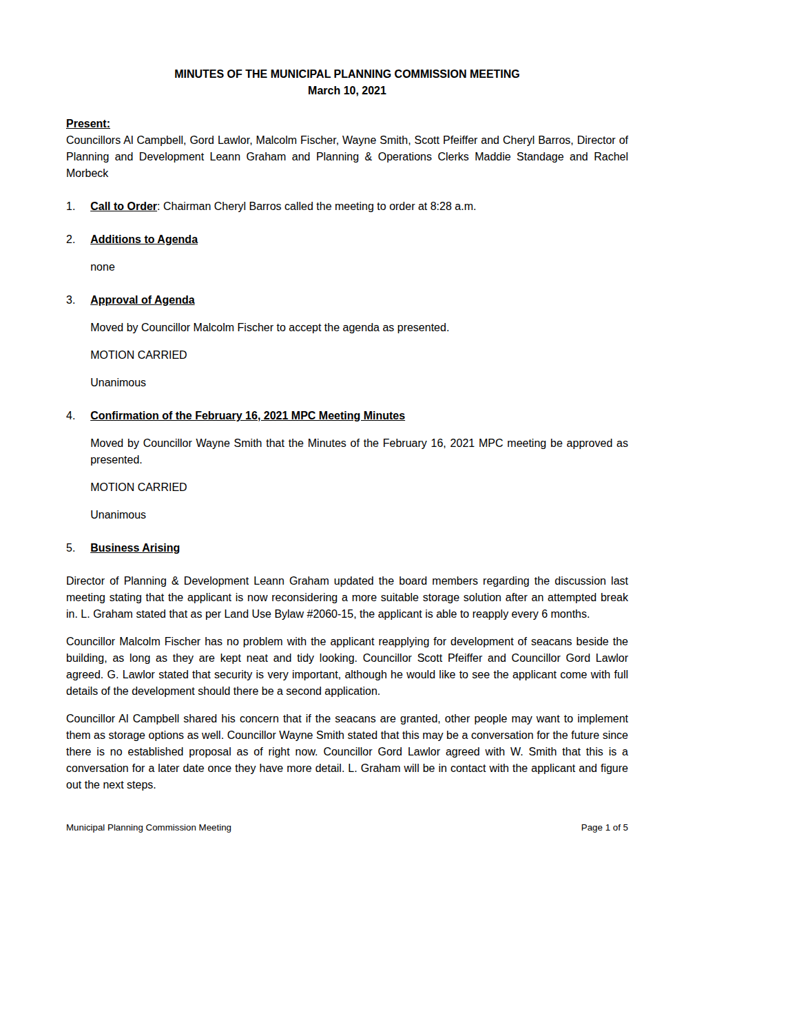MINUTES OF THE MUNICIPAL PLANNING COMMISSION MEETING
March 10, 2021
Present:
Councillors Al Campbell, Gord Lawlor, Malcolm Fischer, Wayne Smith, Scott Pfeiffer and Cheryl Barros, Director of Planning and Development Leann Graham and Planning & Operations Clerks Maddie Standage and Rachel Morbeck
Call to Order: Chairman Cheryl Barros called the meeting to order at 8:28 a.m.
Additions to Agenda
none
Approval of Agenda
Moved by Councillor Malcolm Fischer to accept the agenda as presented.
MOTION CARRIED
Unanimous
Confirmation of the February 16, 2021 MPC Meeting Minutes
Moved by Councillor Wayne Smith that the Minutes of the February 16, 2021 MPC meeting be approved as presented.
MOTION CARRIED
Unanimous
Business Arising
Director of Planning & Development Leann Graham updated the board members regarding the discussion last meeting stating that the applicant is now reconsidering a more suitable storage solution after an attempted break in. L. Graham stated that as per Land Use Bylaw #2060-15, the applicant is able to reapply every 6 months.
Councillor Malcolm Fischer has no problem with the applicant reapplying for development of seacans beside the building, as long as they are kept neat and tidy looking. Councillor Scott Pfeiffer and Councillor Gord Lawlor agreed. G. Lawlor stated that security is very important, although he would like to see the applicant come with full details of the development should there be a second application.
Councillor Al Campbell shared his concern that if the seacans are granted, other people may want to implement them as storage options as well. Councillor Wayne Smith stated that this may be a conversation for the future since there is no established proposal as of right now. Councillor Gord Lawlor agreed with W. Smith that this is a conversation for a later date once they have more detail. L. Graham will be in contact with the applicant and figure out the next steps.
Municipal Planning Commission Meeting Page 1 of 5